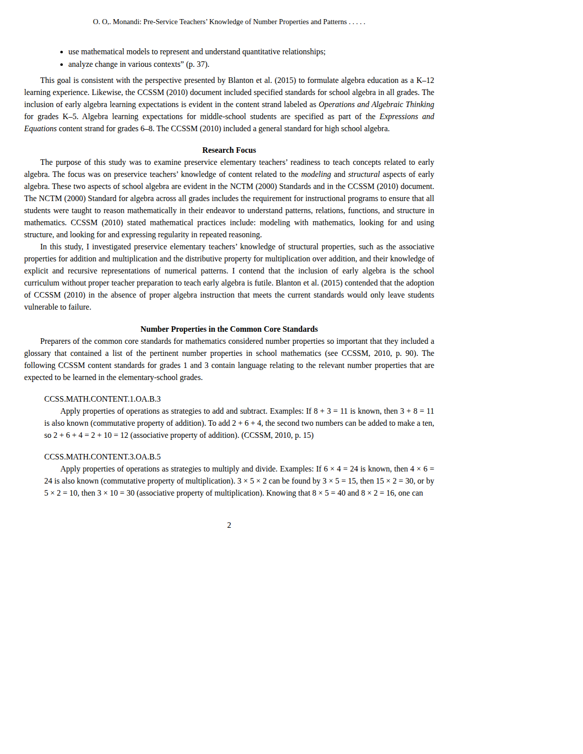O. O,. Monandi: Pre-Service Teachers’ Knowledge of Number Properties and Patterns . . . . .
use mathematical models to represent and understand quantitative relationships;
analyze change in various contexts” (p. 37).
This goal is consistent with the perspective presented by Blanton et al. (2015) to formulate algebra education as a K–12 learning experience. Likewise, the CCSSM (2010) document included specified standards for school algebra in all grades. The inclusion of early algebra learning expectations is evident in the content strand labeled as Operations and Algebraic Thinking for grades K–5. Algebra learning expectations for middle-school students are specified as part of the Expressions and Equations content strand for grades 6–8. The CCSSM (2010) included a general standard for high school algebra.
Research Focus
The purpose of this study was to examine preservice elementary teachers’ readiness to teach concepts related to early algebra. The focus was on preservice teachers’ knowledge of content related to the modeling and structural aspects of early algebra. These two aspects of school algebra are evident in the NCTM (2000) Standards and in the CCSSM (2010) document. The NCTM (2000) Standard for algebra across all grades includes the requirement for instructional programs to ensure that all students were taught to reason mathematically in their endeavor to understand patterns, relations, functions, and structure in mathematics. CCSSM (2010) stated mathematical practices include: modeling with mathematics, looking for and using structure, and looking for and expressing regularity in repeated reasoning.
In this study, I investigated preservice elementary teachers’ knowledge of structural properties, such as the associative properties for addition and multiplication and the distributive property for multiplication over addition, and their knowledge of explicit and recursive representations of numerical patterns. I contend that the inclusion of early algebra is the school curriculum without proper teacher preparation to teach early algebra is futile. Blanton et al. (2015) contended that the adoption of CCSSM (2010) in the absence of proper algebra instruction that meets the current standards would only leave students vulnerable to failure.
Number Properties in the Common Core Standards
Preparers of the common core standards for mathematics considered number properties so important that they included a glossary that contained a list of the pertinent number properties in school mathematics (see CCSSM, 2010, p. 90). The following CCSSM content standards for grades 1 and 3 contain language relating to the relevant number properties that are expected to be learned in the elementary-school grades.
CCSS.MATH.CONTENT.1.OA.B.3
Apply properties of operations as strategies to add and subtract. Examples: If 8 + 3 = 11 is known, then 3 + 8 = 11 is also known (commutative property of addition). To add 2 + 6 + 4, the second two numbers can be added to make a ten, so 2 + 6 + 4 = 2 + 10 = 12 (associative property of addition). (CCSSM, 2010, p. 15)
CCSS.MATH.CONTENT.3.OA.B.5
Apply properties of operations as strategies to multiply and divide. Examples: If 6 × 4 = 24 is known, then 4 × 6 = 24 is also known (commutative property of multiplication). 3 × 5 × 2 can be found by 3 × 5 = 15, then 15 × 2 = 30, or by 5 × 2 = 10, then 3 × 10 = 30 (associative property of multiplication). Knowing that 8 × 5 = 40 and 8 × 2 = 16, one can
2